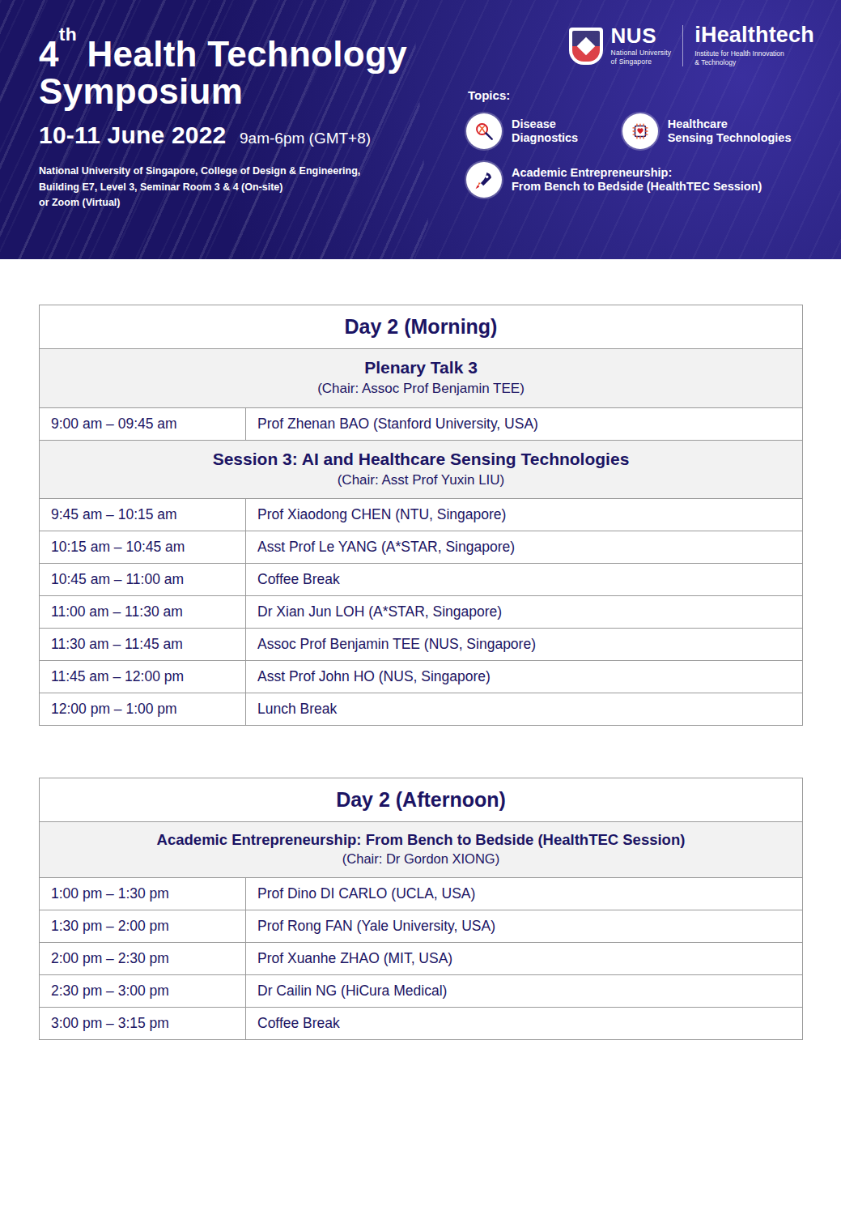4th Health Technology
Symposium
10-11 June 2022 9am-6pm (GMT+8)
National University of Singapore, College of Design & Engineering,
Building E7, Level 3, Seminar Room 3 & 4 (On-site)
or Zoom (Virtual)
NUS
National University
of Singapore
i Healthtech
Institute for Health Innovation
& Technology
Topics:
Disease
Diagnostics
Healthcare
Sensing Technologies
Academic Entrepreneurship:
From Bench to Bedside (HealthTEC Session)
| Day 2 (Morning) |
| --- |
| Plenary Talk 3 (Chair: Assoc Prof Benjamin TEE) |
| 9:00 am – 09:45 am | Prof Zhenan BAO (Stanford University, USA) |
| Session 3: AI and Healthcare Sensing Technologies (Chair: Asst Prof Yuxin LIU) |
| 9:45 am – 10:15 am | Prof Xiaodong CHEN (NTU, Singapore) |
| 10:15 am – 10:45 am | Asst Prof Le YANG (A*STAR, Singapore) |
| 10:45 am – 11:00 am | Coffee Break |
| 11:00 am – 11:30 am | Dr Xian Jun LOH (A*STAR, Singapore) |
| 11:30 am – 11:45 am | Assoc Prof Benjamin TEE (NUS, Singapore) |
| 11:45 am – 12:00 pm | Asst Prof John HO (NUS, Singapore) |
| 12:00 pm – 1:00 pm | Lunch Break |
| Day 2 (Afternoon) |
| --- |
| Academic Entrepreneurship: From Bench to Bedside (HealthTEC Session) (Chair: Dr Gordon XIONG) |
| 1:00 pm – 1:30 pm | Prof Dino DI CARLO (UCLA, USA) |
| 1:30 pm – 2:00 pm | Prof Rong FAN (Yale University, USA) |
| 2:00 pm – 2:30 pm | Prof Xuanhe ZHAO (MIT, USA) |
| 2:30 pm – 3:00 pm | Dr Cailin NG (HiCura Medical) |
| 3:00 pm – 3:15 pm | Coffee Break |